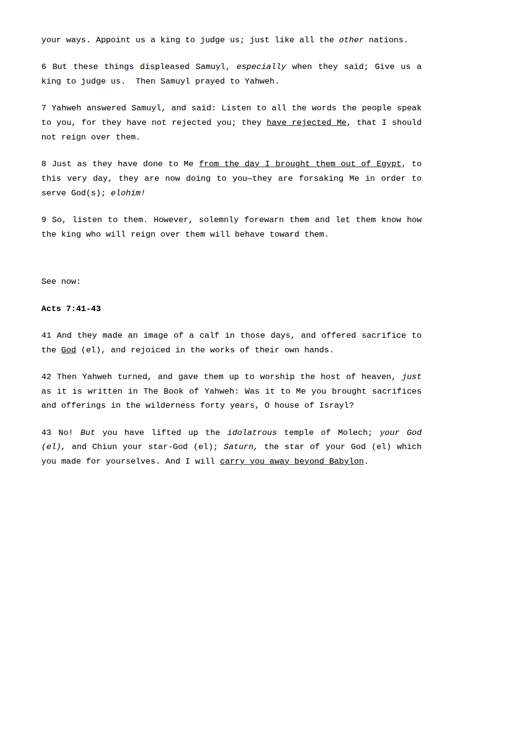your ways. Appoint us a king to judge us; just like all the other nations.
6 But these things displeased Samuyl, especially when they said; Give us a king to judge us. Then Samuyl prayed to Yahweh.
7 Yahweh answered Samuyl, and said: Listen to all the words the people speak to you, for they have not rejected you; they have rejected Me, that I should not reign over them.
8 Just as they have done to Me from the day I brought them out of Egypt, to this very day, they are now doing to you—they are forsaking Me in order to serve God(s); elohim!
9 So, listen to them. However, solemnly forewarn them and let them know how the king who will reign over them will behave toward them.
See now:
Acts 7:41-43
41 And they made an image of a calf in those days, and offered sacrifice to the God (el), and rejoiced in the works of their own hands.
42 Then Yahweh turned, and gave them up to worship the host of heaven, just as it is written in The Book of Yahweh: Was it to Me you brought sacrifices and offerings in the wilderness forty years, O house of Israyl?
43 No! But you have lifted up the idolatrous temple of Molech; your God (el), and Chiun your star-God (el); Saturn, the star of your God (el) which you made for yourselves. And I will carry you away beyond Babylon.